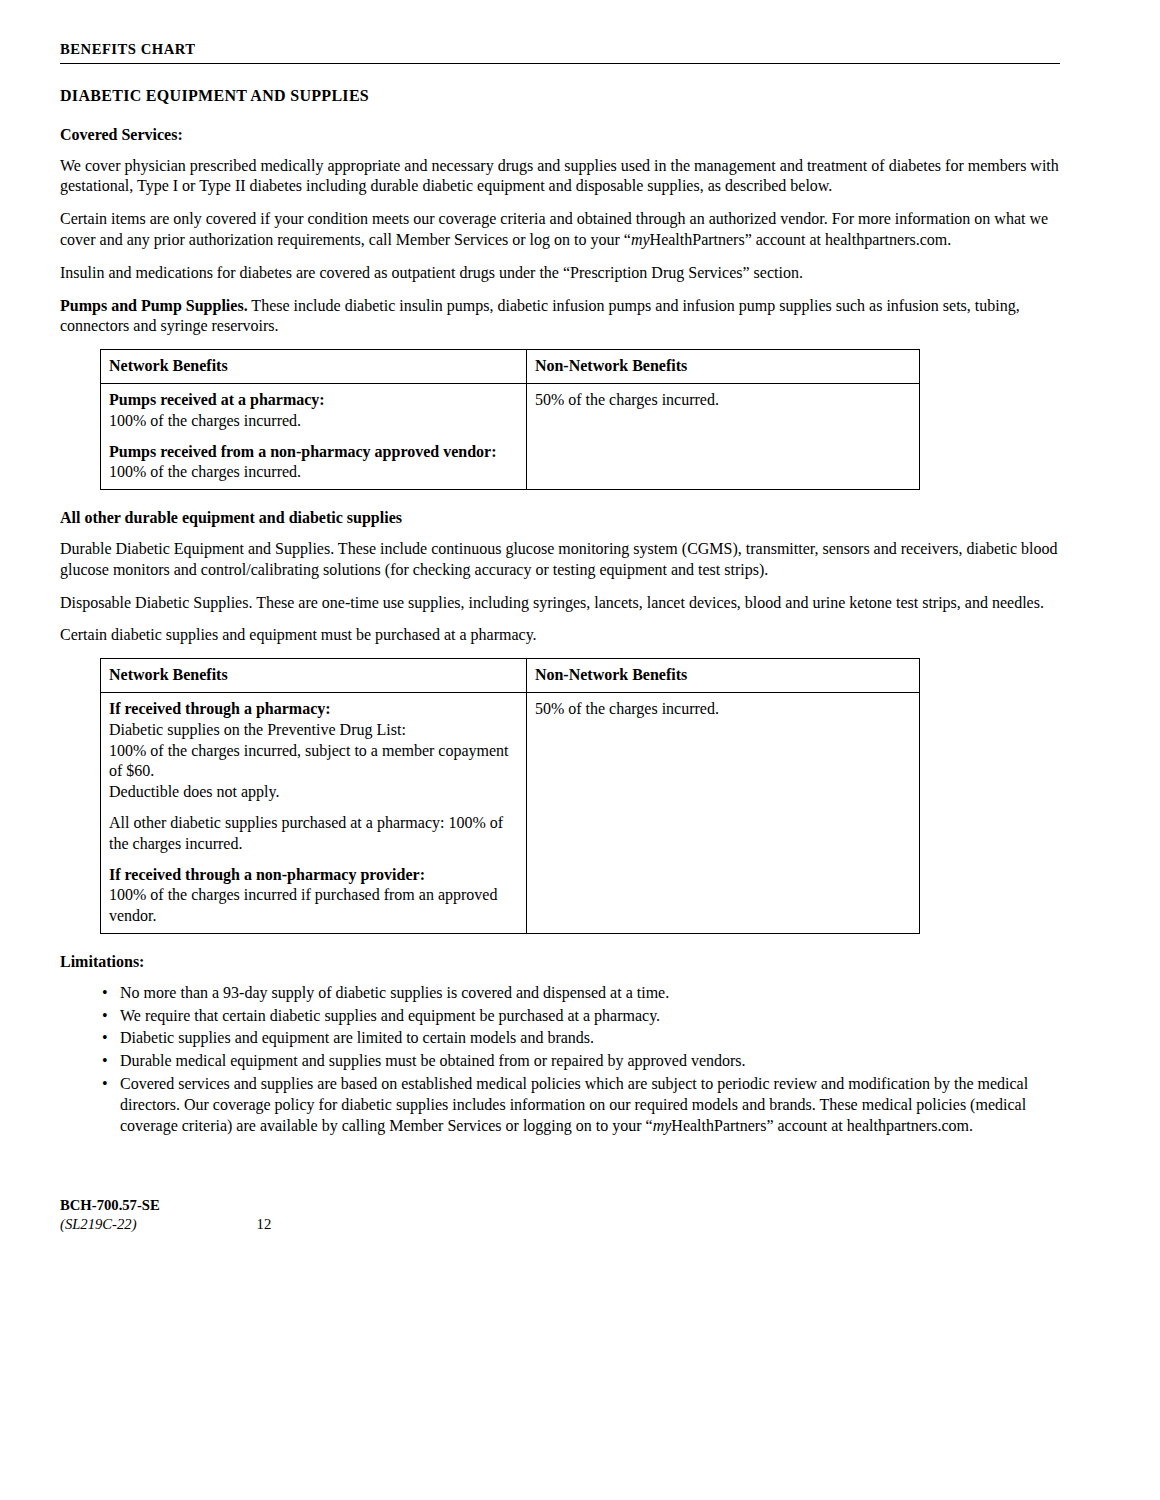BENEFITS CHART
DIABETIC EQUIPMENT AND SUPPLIES
Covered Services:
We cover physician prescribed medically appropriate and necessary drugs and supplies used in the management and treatment of diabetes for members with gestational, Type I or Type II diabetes including durable diabetic equipment and disposable supplies, as described below.
Certain items are only covered if your condition meets our coverage criteria and obtained through an authorized vendor. For more information on what we cover and any prior authorization requirements, call Member Services or log on to your “my HealthPartners” account at healthpartners.com.
Insulin and medications for diabetes are covered as outpatient drugs under the “Prescription Drug Services” section.
Pumps and Pump Supplies. These include diabetic insulin pumps, diabetic infusion pumps and infusion pump supplies such as infusion sets, tubing, connectors and syringe reservoirs.
| Network Benefits | Non-Network Benefits |
| --- | --- |
| Pumps received at a pharmacy: 100% of the charges incurred. Pumps received from a non-pharmacy approved vendor: 100% of the charges incurred. | 50% of the charges incurred. |
All other durable equipment and diabetic supplies
Durable Diabetic Equipment and Supplies. These include continuous glucose monitoring system (CGMS), transmitter, sensors and receivers, diabetic blood glucose monitors and control/calibrating solutions (for checking accuracy or testing equipment and test strips).
Disposable Diabetic Supplies. These are one-time use supplies, including syringes, lancets, lancet devices, blood and urine ketone test strips, and needles.
Certain diabetic supplies and equipment must be purchased at a pharmacy.
| Network Benefits | Non-Network Benefits |
| --- | --- |
| If received through a pharmacy: Diabetic supplies on the Preventive Drug List: 100% of the charges incurred, subject to a member copayment of $60. Deductible does not apply. All other diabetic supplies purchased at a pharmacy: 100% of the charges incurred. If received through a non-pharmacy provider: 100% of the charges incurred if purchased from an approved vendor. | 50% of the charges incurred. |
Limitations:
No more than a 93-day supply of diabetic supplies is covered and dispensed at a time.
We require that certain diabetic supplies and equipment be purchased at a pharmacy.
Diabetic supplies and equipment are limited to certain models and brands.
Durable medical equipment and supplies must be obtained from or repaired by approved vendors.
Covered services and supplies are based on established medical policies which are subject to periodic review and modification by the medical directors. Our coverage policy for diabetic supplies includes information on our required models and brands. These medical policies (medical coverage criteria) are available by calling Member Services or logging on to your “my HealthPartners” account at healthpartners.com.
BCH-700.57-SE
(SL219C-22) 12